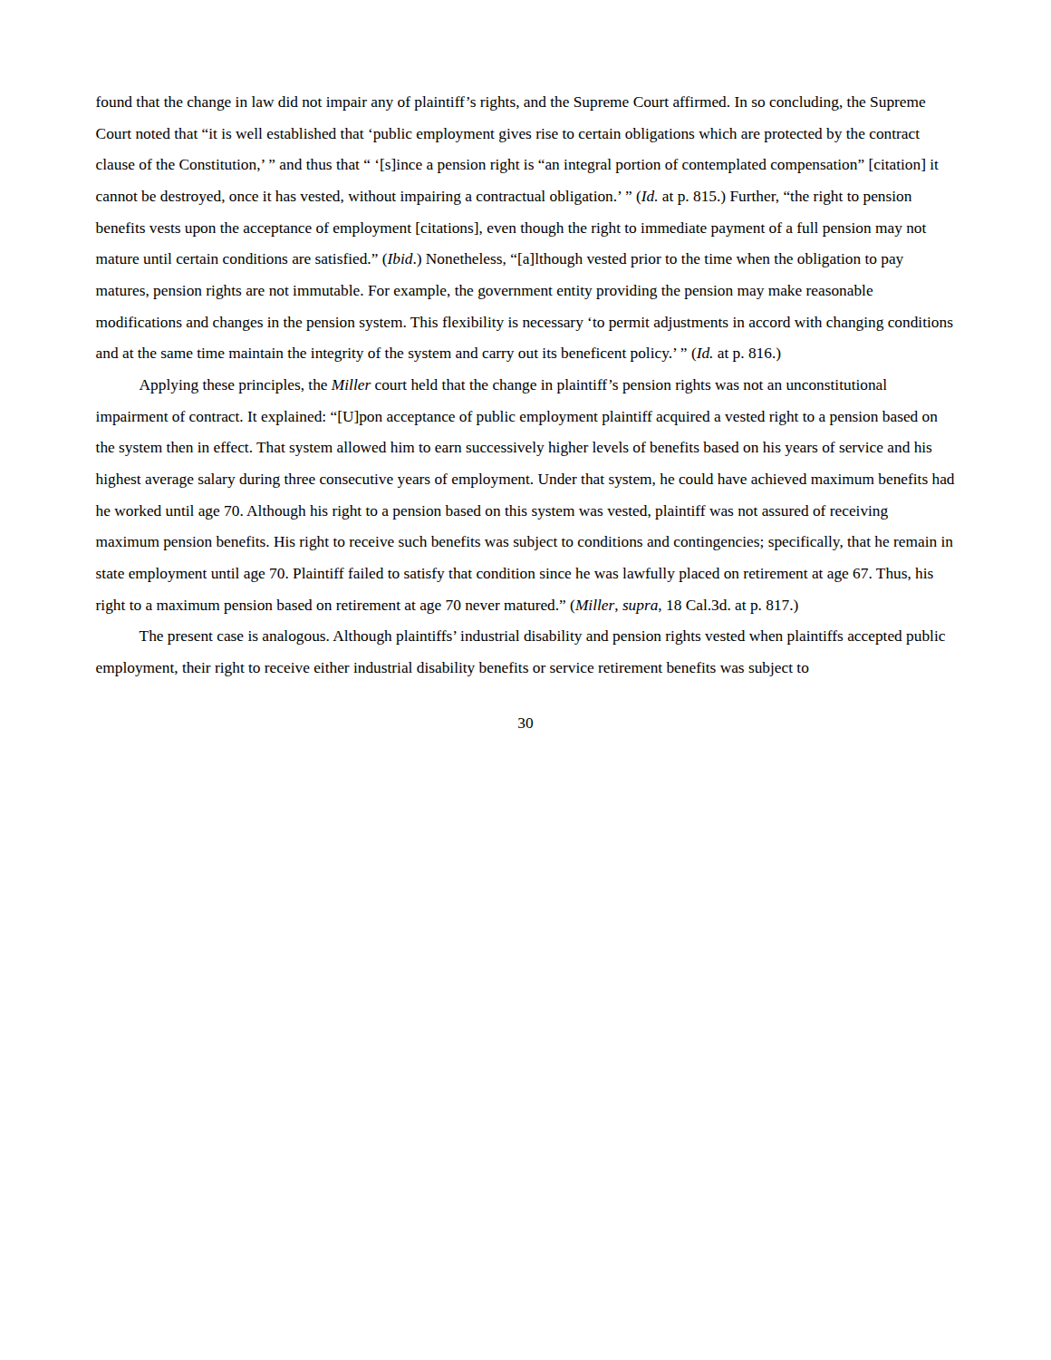found that the change in law did not impair any of plaintiff’s rights, and the Supreme Court affirmed. In so concluding, the Supreme Court noted that “it is well established that ‘public employment gives rise to certain obligations which are protected by the contract clause of the Constitution,’ ” and thus that “ ‘[s]ince a pension right is “an integral portion of contemplated compensation” [citation] it cannot be destroyed, once it has vested, without impairing a contractual obligation.’ ” (Id. at p. 815.) Further, “the right to pension benefits vests upon the acceptance of employment [citations], even though the right to immediate payment of a full pension may not mature until certain conditions are satisfied.” (Ibid.) Nonetheless, “[a]lthough vested prior to the time when the obligation to pay matures, pension rights are not immutable. For example, the government entity providing the pension may make reasonable modifications and changes in the pension system. This flexibility is necessary ‘to permit adjustments in accord with changing conditions and at the same time maintain the integrity of the system and carry out its beneficent policy.’ ” (Id. at p. 816.)
Applying these principles, the Miller court held that the change in plaintiff’s pension rights was not an unconstitutional impairment of contract. It explained: “[U]pon acceptance of public employment plaintiff acquired a vested right to a pension based on the system then in effect. That system allowed him to earn successively higher levels of benefits based on his years of service and his highest average salary during three consecutive years of employment. Under that system, he could have achieved maximum benefits had he worked until age 70. Although his right to a pension based on this system was vested, plaintiff was not assured of receiving maximum pension benefits. His right to receive such benefits was subject to conditions and contingencies; specifically, that he remain in state employment until age 70. Plaintiff failed to satisfy that condition since he was lawfully placed on retirement at age 67. Thus, his right to a maximum pension based on retirement at age 70 never matured.” (Miller, supra, 18 Cal.3d. at p. 817.)
The present case is analogous. Although plaintiffs’ industrial disability and pension rights vested when plaintiffs accepted public employment, their right to receive either industrial disability benefits or service retirement benefits was subject to
30